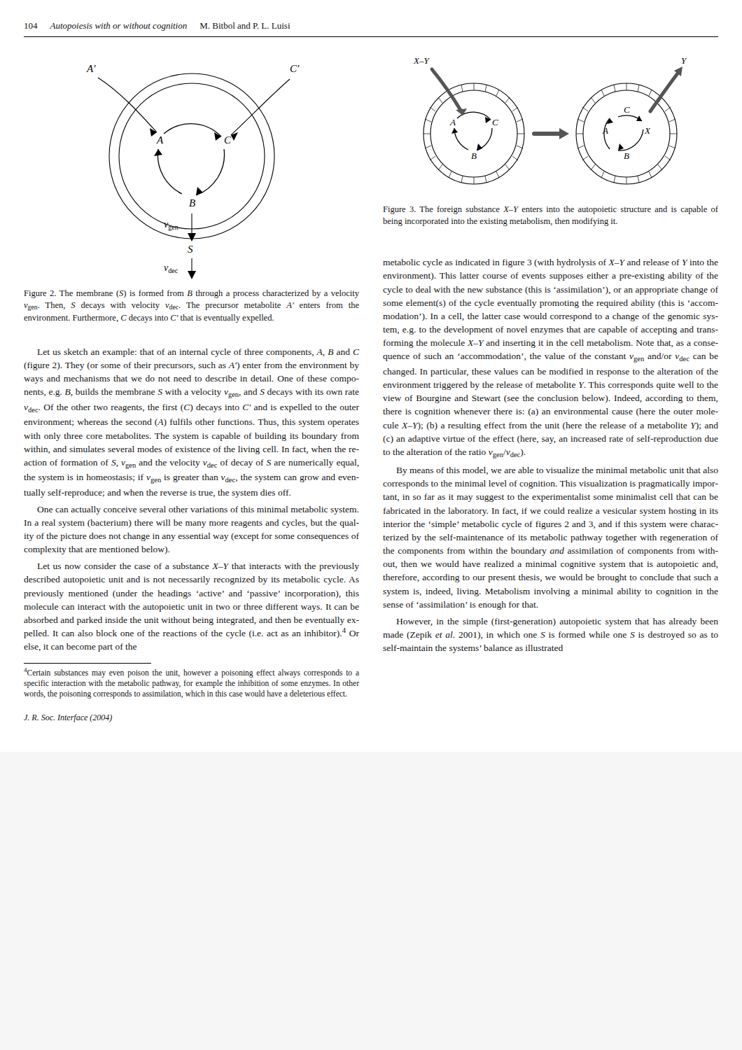104 Autopoiesis with or without cognition M. Bitbol and P. L. Luisi
A C B A′ C′ vgen S vdec
Figure 2. The membrane (S) is formed from B through a process characterized by a velocity vgen. Then, S decays with velocity vdec. The precursor metabolite A′ enters from the environment. Furthermore, C decays into C′ that is eventually expelled.
Let us sketch an example: that of an internal cycle of three components, A, B and C (figure 2). They (or some of their precursors, such as A′) enter from the environment by ways and mechanisms that we do not need to describe in detail. One of these components, e.g. B, builds the membrane S with a velocity vgen, and S decays with its own rate vdec. Of the other two reagents, the first (C) decays into C′ and is expelled to the outer environment; whereas the second (A) fulfils other functions. Thus, this system operates with only three core metabolites. The system is capable of building its boundary from within, and simulates several modes of existence of the living cell. In fact, when the reaction of formation of S, vgen and the velocity vdec of decay of S are numerically equal, the system is in homeostasis; if vgen is greater than vdec, the system can grow and eventually self-reproduce; and when the reverse is true, the system dies off.
One can actually conceive several other variations of this minimal metabolic system. In a real system (bacterium) there will be many more reagents and cycles, but the quality of the picture does not change in any essential way (except for some consequences of complexity that are mentioned below).
Let us now consider the case of a substance X–Y that interacts with the previously described autopoietic unit and is not necessarily recognized by its metabolic cycle. As previously mentioned (under the headings ‘active’ and ‘passive’ incorporation), this molecule can interact with the autopoietic unit in two or three different ways. It can be absorbed and parked inside the unit without being integrated, and then be eventually expelled. It can also block one of the reactions of the cycle (i.e. act as an inhibitor).4 Or else, it can become part of the
4Certain substances may even poison the unit, however a poisoning effect always corresponds to a specific interaction with the metabolic pathway, for example the inhibition of some enzymes. In other words, the poisoning corresponds to assimilation, which in this case would have a deleterious effect.
J. R. Soc. Interface (2004)
A C B X–Y A X B C Y
Figure 3. The foreign substance X–Y enters into the autopoietic structure and is capable of being incorporated into the existing metabolism, then modifying it.
metabolic cycle as indicated in figure 3 (with hydrolysis of X–Y and release of Y into the environment). This latter course of events supposes either a pre-existing ability of the cycle to deal with the new substance (this is ‘assimilation’), or an appropriate change of some element(s) of the cycle eventually promoting the required ability (this is ‘accommodation’). In a cell, the latter case would correspond to a change of the genomic system, e.g. to the development of novel enzymes that are capable of accepting and transforming the molecule X–Y and inserting it in the cell metabolism. Note that, as a consequence of such an ‘accommodation’, the value of the constant vgen and/or vdec can be changed. In particular, these values can be modified in response to the alteration of the environment triggered by the release of metabolite Y. This corresponds quite well to the view of Bourgine and Stewart (see the conclusion below). Indeed, according to them, there is cognition whenever there is: (a) an environmental cause (here the outer molecule X–Y); (b) a resulting effect from the unit (here the release of a metabolite Y); and (c) an adaptive virtue of the effect (here, say, an increased rate of self-reproduction due to the alteration of the ratio vgen/vdec).
By means of this model, we are able to visualize the minimal metabolic unit that also corresponds to the minimal level of cognition. This visualization is pragmatically important, in so far as it may suggest to the experimentalist some minimalist cell that can be fabricated in the laboratory. In fact, if we could realize a vesicular system hosting in its interior the ‘simple’ metabolic cycle of figures 2 and 3, and if this system were characterized by the self-maintenance of its metabolic pathway together with regeneration of the components from within the boundary and assimilation of components from without, then we would have realized a minimal cognitive system that is autopoietic and, therefore, according to our present thesis, we would be brought to conclude that such a system is, indeed, living. Metabolism involving a minimal ability to cognition in the sense of ‘assimilation’ is enough for that.
However, in the simple (first-generation) autopoietic system that has already been made (Zepik et al. 2001), in which one S is formed while one S is destroyed so as to self-maintain the systems’ balance as illustrated